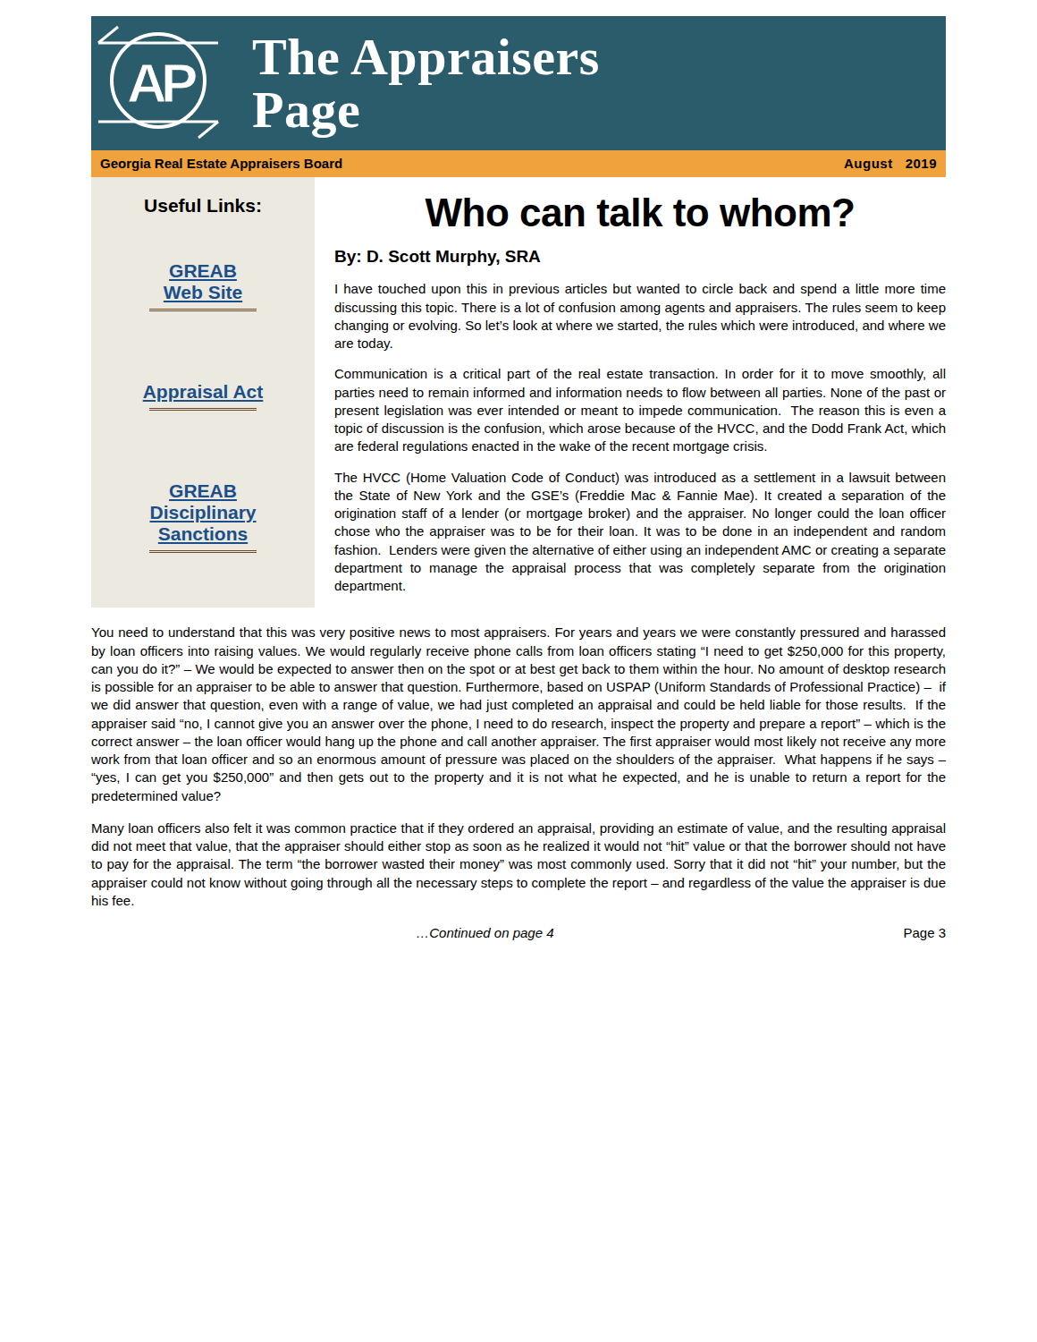A P
The Appraisers
Page
Georgia Real Estate Appraisers Board August 2019
Useful Links:
GREAB
Web Site
Appraisal Act
GREAB
Disciplinary
Sanctions
Who can talk to whom?
By: D. Scott Murphy, SRA
I have touched upon this in previous articles but wanted to circle back and spend a little more time discussing this topic. There is a lot of confusion among agents and appraisers. The rules seem to keep changing or evolving. So let’s look at where we started, the rules which were introduced, and where we are today.
Communication is a critical part of the real estate transaction. In order for it to move smoothly, all parties need to remain informed and information needs to flow between all parties. None of the past or present legislation was ever intended or meant to impede communication. The reason this is even a topic of discussion is the confusion, which arose because of the HVCC, and the Dodd Frank Act, which are federal regulations enacted in the wake of the recent mortgage crisis.
The HVCC (Home Valuation Code of Conduct) was introduced as a settlement in a lawsuit between the State of New York and the GSE’s (Freddie Mac & Fannie Mae). It created a separation of the origination staff of a lender (or mortgage broker) and the appraiser. No longer could the loan officer chose who the appraiser was to be for their loan. It was to be done in an independent and random fashion. Lenders were given the alternative of either using an independent AMC or creating a separate department to manage the appraisal process that was completely separate from the origination department.
You need to understand that this was very positive news to most appraisers. For years and years we were constantly pressured and harassed by loan officers into raising values. We would regularly receive phone calls from loan officers stating “I need to get $250,000 for this property, can you do it?” – We would be expected to answer then on the spot or at best get back to them within the hour. No amount of desktop research is possible for an appraiser to be able to answer that question. Furthermore, based on USPAP (Uniform Standards of Professional Practice) – if we did answer that question, even with a range of value, we had just completed an appraisal and could be held liable for those results. If the appraiser said “no, I cannot give you an answer over the phone, I need to do research, inspect the property and prepare a report” – which is the correct answer – the loan officer would hang up the phone and call another appraiser. The first appraiser would most likely not receive any more work from that loan officer and so an enormous amount of pressure was placed on the shoulders of the appraiser. What happens if he says – “yes, I can get you $250,000” and then gets out to the property and it is not what he expected, and he is unable to return a report for the predetermined value?
Many loan officers also felt it was common practice that if they ordered an appraisal, providing an estimate of value, and the resulting appraisal did not meet that value, that the appraiser should either stop as soon as he realized it would not “hit” value or that the borrower should not have to pay for the appraisal. The term “the borrower wasted their money” was most commonly used. Sorry that it did not “hit” your number, but the appraiser could not know without going through all the necessary steps to complete the report – and regardless of the value the appraiser is due his fee.
…Continued on page 4 Page 3